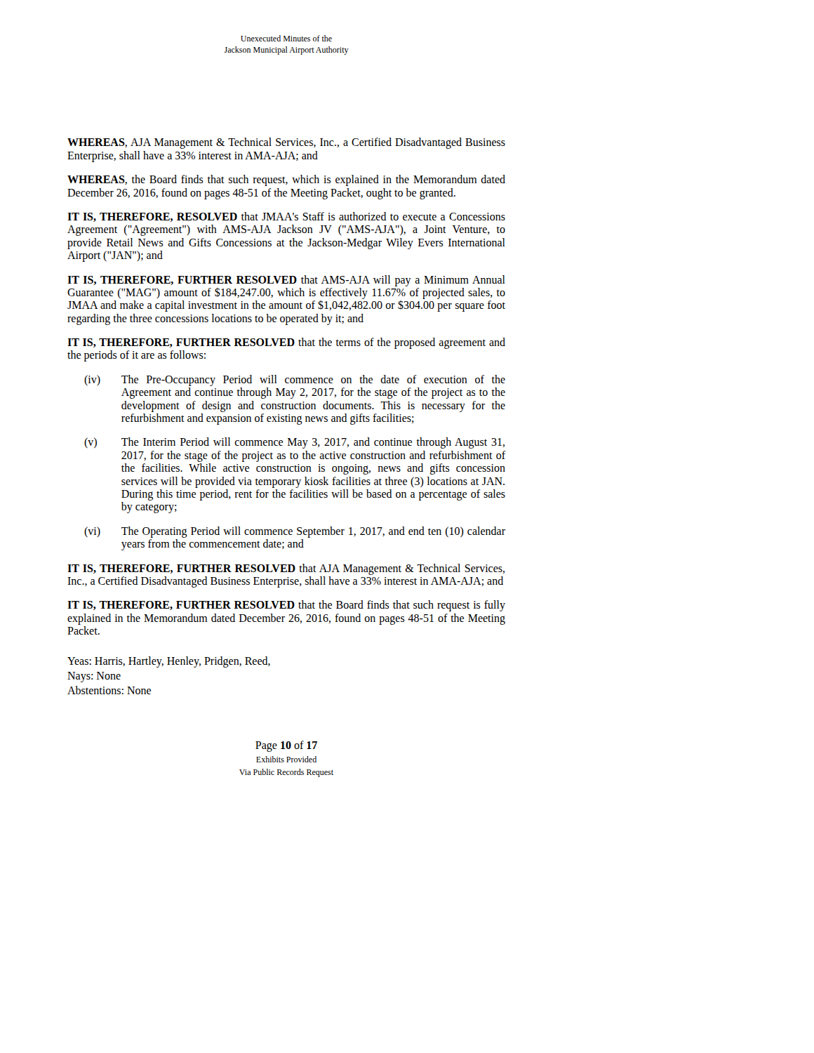Unexecuted Minutes of the
Jackson Municipal Airport Authority
WHEREAS, AJA Management & Technical Services, Inc., a Certified Disadvantaged Business Enterprise, shall have a 33% interest in AMA-AJA; and
WHEREAS, the Board finds that such request, which is explained in the Memorandum dated December 26, 2016, found on pages 48-51 of the Meeting Packet, ought to be granted.
IT IS, THEREFORE, RESOLVED that JMAA's Staff is authorized to execute a Concessions Agreement ("Agreement") with AMS-AJA Jackson JV ("AMS-AJA"), a Joint Venture, to provide Retail News and Gifts Concessions at the Jackson-Medgar Wiley Evers International Airport ("JAN"); and
IT IS, THEREFORE, FURTHER RESOLVED that AMS-AJA will pay a Minimum Annual Guarantee ("MAG") amount of $184,247.00, which is effectively 11.67% of projected sales, to JMAA and make a capital investment in the amount of $1,042,482.00 or $304.00 per square foot regarding the three concessions locations to be operated by it; and
IT IS, THEREFORE, FURTHER RESOLVED that the terms of the proposed agreement and the periods of it are as follows:
(iv)
The Pre-Occupancy Period will commence on the date of execution of the Agreement and continue through May 2, 2017, for the stage of the project as to the development of design and construction documents. This is necessary for the refurbishment and expansion of existing news and gifts facilities;
(v)
The Interim Period will commence May 3, 2017, and continue through August 31, 2017, for the stage of the project as to the active construction and refurbishment of the facilities. While active construction is ongoing, news and gifts concession services will be provided via temporary kiosk facilities at three (3) locations at JAN. During this time period, rent for the facilities will be based on a percentage of sales by category;
(vi)
The Operating Period will commence September 1, 2017, and end ten (10) calendar years from the commencement date; and
IT IS, THEREFORE, FURTHER RESOLVED that AJA Management & Technical Services, Inc., a Certified Disadvantaged Business Enterprise, shall have a 33% interest in AMA-AJA; and
IT IS, THEREFORE, FURTHER RESOLVED that the Board finds that such request is fully explained in the Memorandum dated December 26, 2016, found on pages 48-51 of the Meeting Packet.
Yeas: Harris, Hartley, Henley, Pridgen, Reed,
Nays: None
Abstentions: None
Page 10 of 17
Exhibits Provided
Via Public Records Request